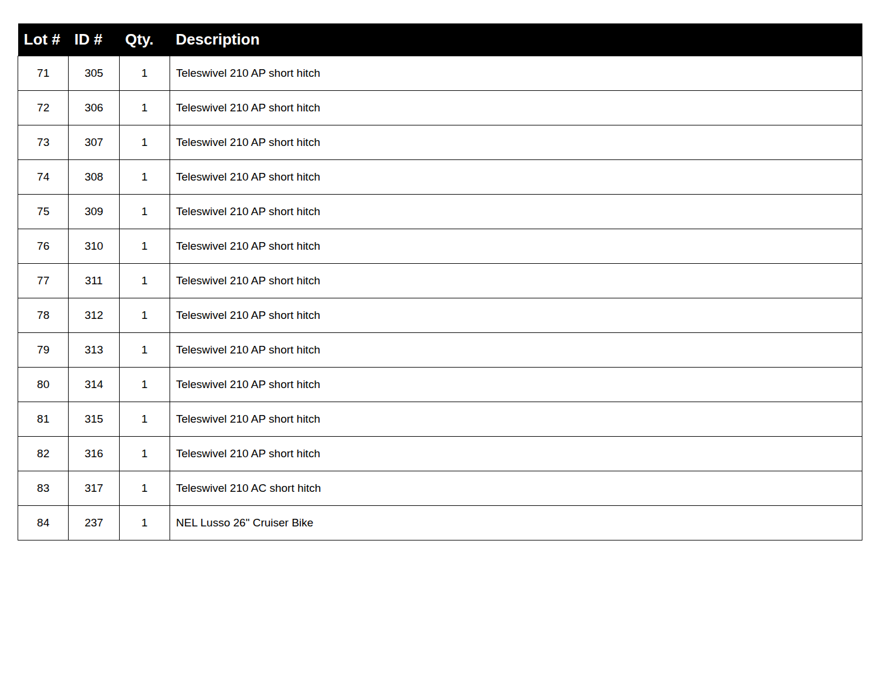| Lot # | ID # | Qty. | Description |
| --- | --- | --- | --- |
| 71 | 305 | 1 | Teleswivel 210 AP short hitch |
| 72 | 306 | 1 | Teleswivel 210 AP short hitch |
| 73 | 307 | 1 | Teleswivel 210 AP short hitch |
| 74 | 308 | 1 | Teleswivel 210 AP short hitch |
| 75 | 309 | 1 | Teleswivel 210 AP short hitch |
| 76 | 310 | 1 | Teleswivel 210 AP short hitch |
| 77 | 311 | 1 | Teleswivel 210 AP short hitch |
| 78 | 312 | 1 | Teleswivel 210 AP short hitch |
| 79 | 313 | 1 | Teleswivel 210 AP short hitch |
| 80 | 314 | 1 | Teleswivel 210 AP short hitch |
| 81 | 315 | 1 | Teleswivel 210 AP short hitch |
| 82 | 316 | 1 | Teleswivel 210 AP short hitch |
| 83 | 317 | 1 | Teleswivel 210 AC short hitch |
| 84 | 237 | 1 | NEL Lusso 26" Cruiser Bike |